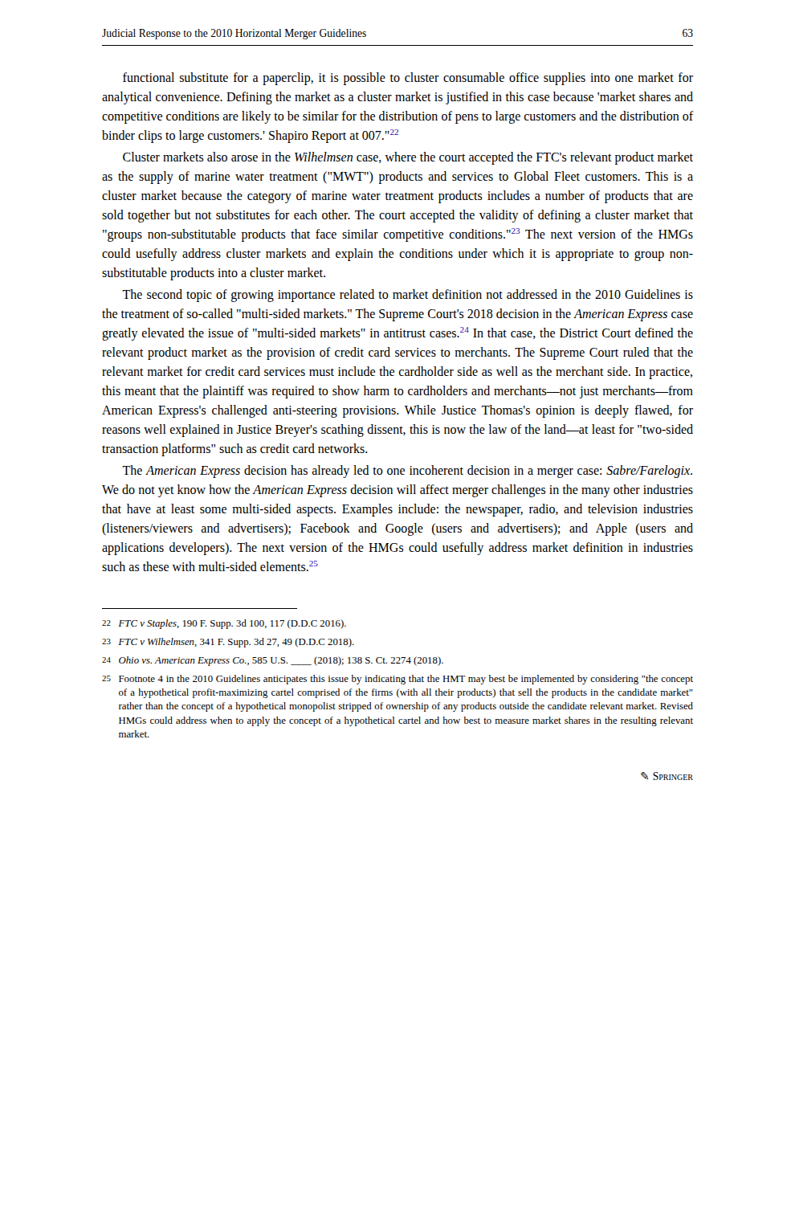Judicial Response to the 2010 Horizontal Merger Guidelines 63
functional substitute for a paperclip, it is possible to cluster consumable office supplies into one market for analytical convenience. Defining the market as a cluster market is justified in this case because 'market shares and competitive conditions are likely to be similar for the distribution of pens to large customers and the distribution of binder clips to large customers.' Shapiro Report at 007."22
Cluster markets also arose in the Wilhelmsen case, where the court accepted the FTC's relevant product market as the supply of marine water treatment ("MWT") products and services to Global Fleet customers. This is a cluster market because the category of marine water treatment products includes a number of products that are sold together but not substitutes for each other. The court accepted the validity of defining a cluster market that "groups non-substitutable products that face similar competitive conditions."23 The next version of the HMGs could usefully address cluster markets and explain the conditions under which it is appropriate to group non-substitutable products into a cluster market.
The second topic of growing importance related to market definition not addressed in the 2010 Guidelines is the treatment of so-called "multi-sided markets." The Supreme Court's 2018 decision in the American Express case greatly elevated the issue of "multi-sided markets" in antitrust cases.24 In that case, the District Court defined the relevant product market as the provision of credit card services to merchants. The Supreme Court ruled that the relevant market for credit card services must include the cardholder side as well as the merchant side. In practice, this meant that the plaintiff was required to show harm to cardholders and merchants—not just merchants—from American Express's challenged anti-steering provisions. While Justice Thomas's opinion is deeply flawed, for reasons well explained in Justice Breyer's scathing dissent, this is now the law of the land—at least for "two-sided transaction platforms" such as credit card networks.
The American Express decision has already led to one incoherent decision in a merger case: Sabre/Farelogix. We do not yet know how the American Express decision will affect merger challenges in the many other industries that have at least some multi-sided aspects. Examples include: the newspaper, radio, and television industries (listeners/viewers and advertisers); Facebook and Google (users and advertisers); and Apple (users and applications developers). The next version of the HMGs could usefully address market definition in industries such as these with multi-sided elements.25
22 FTC v Staples, 190 F. Supp. 3d 100, 117 (D.D.C 2016).
23 FTC v Wilhelmsen, 341 F. Supp. 3d 27, 49 (D.D.C 2018).
24 Ohio vs. American Express Co., 585 U.S. ____ (2018); 138 S. Ct. 2274 (2018).
25 Footnote 4 in the 2010 Guidelines anticipates this issue by indicating that the HMT may best be implemented by considering "the concept of a hypothetical profit-maximizing cartel comprised of the firms (with all their products) that sell the products in the candidate market" rather than the concept of a hypothetical monopolist stripped of ownership of any products outside the candidate relevant market. Revised HMGs could address when to apply the concept of a hypothetical cartel and how best to measure market shares in the resulting relevant market.
✎ Springer